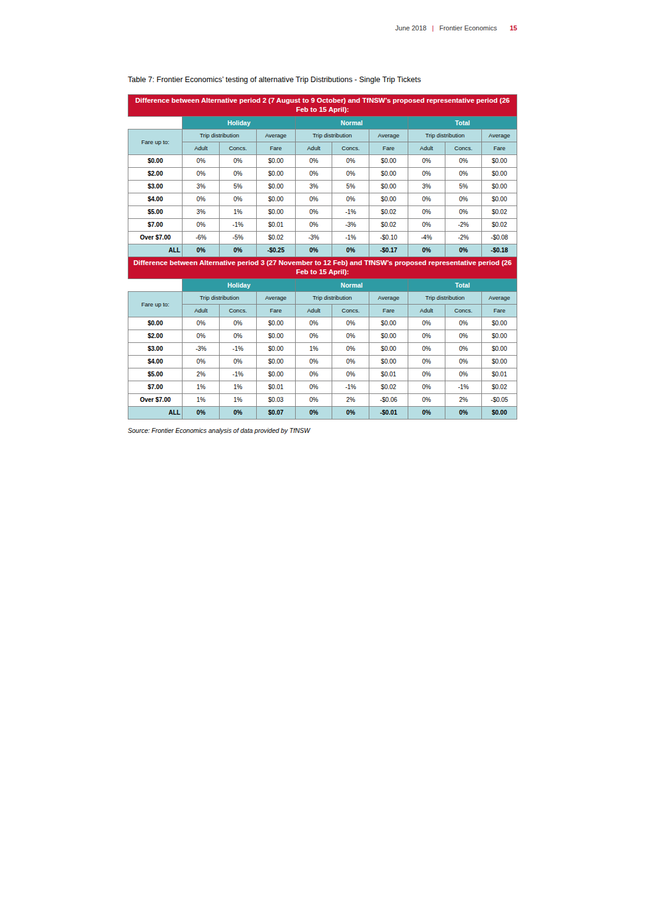June 2018 | Frontier Economics 15
Table 7: Frontier Economics’ testing of alternative Trip Distributions - Single Trip Tickets
| Difference between Alternative period 2 (7 August to 9 October) and TfNSW’s proposed representative period (26 Feb to 15 April): |
| | Holiday | Normal | Total |
| Fare up to: | Trip distribution | Average | Trip distribution | Average | Trip distribution | Average |
| Adult | Concs. | Fare | Adult | Concs. | Fare | Adult | Concs. | Fare |
| $0.00 | 0% | 0% | $0.00 | 0% | 0% | $0.00 | 0% | 0% | $0.00 |
| $2.00 | 0% | 0% | $0.00 | 0% | 0% | $0.00 | 0% | 0% | $0.00 |
| $3.00 | 3% | 5% | $0.00 | 3% | 5% | $0.00 | 3% | 5% | $0.00 |
| $4.00 | 0% | 0% | $0.00 | 0% | 0% | $0.00 | 0% | 0% | $0.00 |
| $5.00 | 3% | 1% | $0.00 | 0% | -1% | $0.02 | 0% | 0% | $0.02 |
| $7.00 | 0% | -1% | $0.01 | 0% | -3% | $0.02 | 0% | -2% | $0.02 |
| Over $7.00 | -6% | -5% | $0.02 | -3% | -1% | -$0.10 | -4% | -2% | -$0.08 |
| ALL | 0% | 0% | -$0.25 | 0% | 0% | -$0.17 | 0% | 0% | -$0.18 |
| Difference between Alternative period 3 (27 November to 12 Feb) and TfNSW’s proposed representative period (26 Feb to 15 April): |
| | Holiday | Normal | Total |
| Fare up to: | Trip distribution | Average | Trip distribution | Average | Trip distribution | Average |
| Adult | Concs. | Fare | Adult | Concs. | Fare | Adult | Concs. | Fare |
| $0.00 | 0% | 0% | $0.00 | 0% | 0% | $0.00 | 0% | 0% | $0.00 |
| $2.00 | 0% | 0% | $0.00 | 0% | 0% | $0.00 | 0% | 0% | $0.00 |
| $3.00 | -3% | -1% | $0.00 | 1% | 0% | $0.00 | 0% | 0% | $0.00 |
| $4.00 | 0% | 0% | $0.00 | 0% | 0% | $0.00 | 0% | 0% | $0.00 |
| $5.00 | 2% | -1% | $0.00 | 0% | 0% | $0.01 | 0% | 0% | $0.01 |
| $7.00 | 1% | 1% | $0.01 | 0% | -1% | $0.02 | 0% | -1% | $0.02 |
| Over $7.00 | 1% | 1% | $0.03 | 0% | 2% | -$0.06 | 0% | 2% | -$0.05 |
| ALL | 0% | 0% | $0.07 | 0% | 0% | -$0.01 | 0% | 0% | $0.00 |
Source: Frontier Economics analysis of data provided by TfNSW